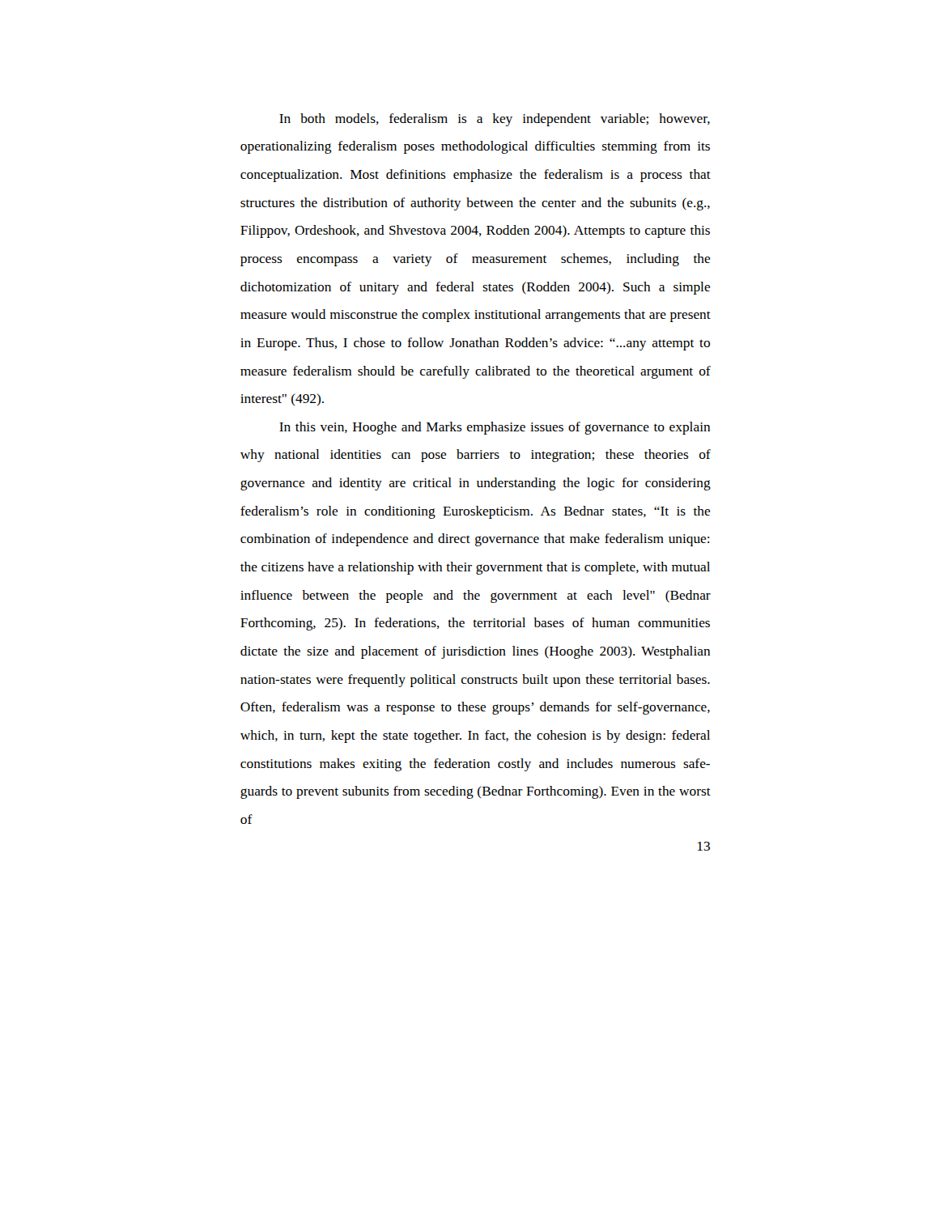In both models, federalism is a key independent variable; however, operationalizing federalism poses methodological difficulties stemming from its conceptualization. Most definitions emphasize the federalism is a process that structures the distribution of authority between the center and the subunits (e.g., Filippov, Ordeshook, and Shvestova 2004, Rodden 2004). Attempts to capture this process encompass a variety of measurement schemes, including the dichotomization of unitary and federal states (Rodden 2004). Such a simple measure would misconstrue the complex institutional arrangements that are present in Europe. Thus, I chose to follow Jonathan Rodden’s advice: “...any attempt to measure federalism should be carefully calibrated to the theoretical argument of interest" (492).
In this vein, Hooghe and Marks emphasize issues of governance to explain why national identities can pose barriers to integration; these theories of governance and identity are critical in understanding the logic for considering federalism’s role in conditioning Euroskepticism. As Bednar states, “It is the combination of independence and direct governance that make federalism unique: the citizens have a relationship with their government that is complete, with mutual influence between the people and the government at each level" (Bednar Forthcoming, 25). In federations, the territorial bases of human communities dictate the size and placement of jurisdiction lines (Hooghe 2003). Westphalian nation-states were frequently political constructs built upon these territorial bases. Often, federalism was a response to these groups’ demands for self-governance, which, in turn, kept the state together. In fact, the cohesion is by design: federal constitutions makes exiting the federation costly and includes numerous safe-guards to prevent subunits from seceding (Bednar Forthcoming). Even in the worst of
13